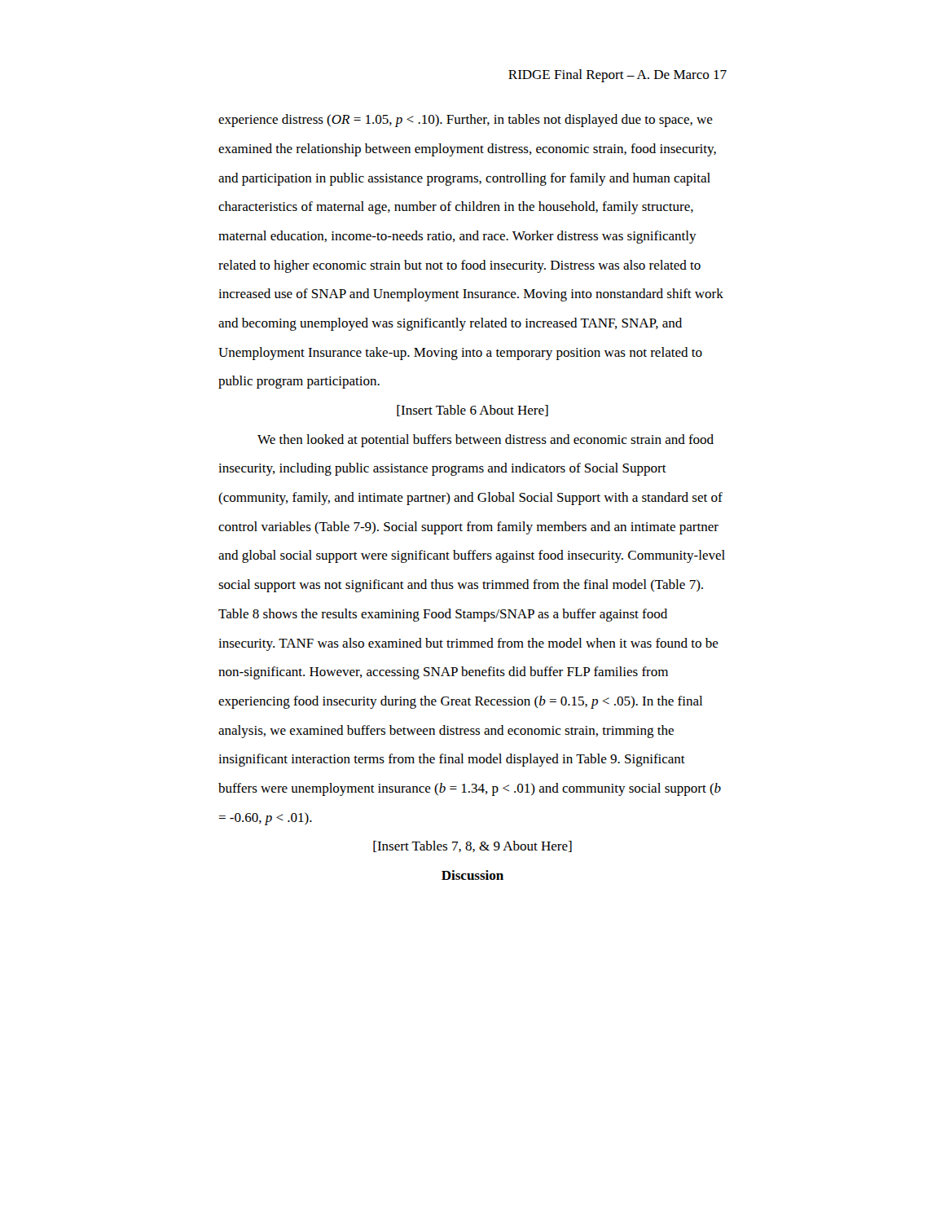RIDGE Final Report – A. De Marco 17
experience distress (OR = 1.05, p < .10). Further, in tables not displayed due to space, we examined the relationship between employment distress, economic strain, food insecurity, and participation in public assistance programs, controlling for family and human capital characteristics of maternal age, number of children in the household, family structure, maternal education, income-to-needs ratio, and race. Worker distress was significantly related to higher economic strain but not to food insecurity. Distress was also related to increased use of SNAP and Unemployment Insurance. Moving into nonstandard shift work and becoming unemployed was significantly related to increased TANF, SNAP, and Unemployment Insurance take-up. Moving into a temporary position was not related to public program participation.
[Insert Table 6 About Here]
We then looked at potential buffers between distress and economic strain and food insecurity, including public assistance programs and indicators of Social Support (community, family, and intimate partner) and Global Social Support with a standard set of control variables (Table 7-9). Social support from family members and an intimate partner and global social support were significant buffers against food insecurity. Community-level social support was not significant and thus was trimmed from the final model (Table 7). Table 8 shows the results examining Food Stamps/SNAP as a buffer against food insecurity. TANF was also examined but trimmed from the model when it was found to be non-significant. However, accessing SNAP benefits did buffer FLP families from experiencing food insecurity during the Great Recession (b = 0.15, p < .05). In the final analysis, we examined buffers between distress and economic strain, trimming the insignificant interaction terms from the final model displayed in Table 9. Significant buffers were unemployment insurance (b = 1.34, p < .01) and community social support (b = -0.60, p < .01).
[Insert Tables 7, 8, & 9 About Here]
Discussion